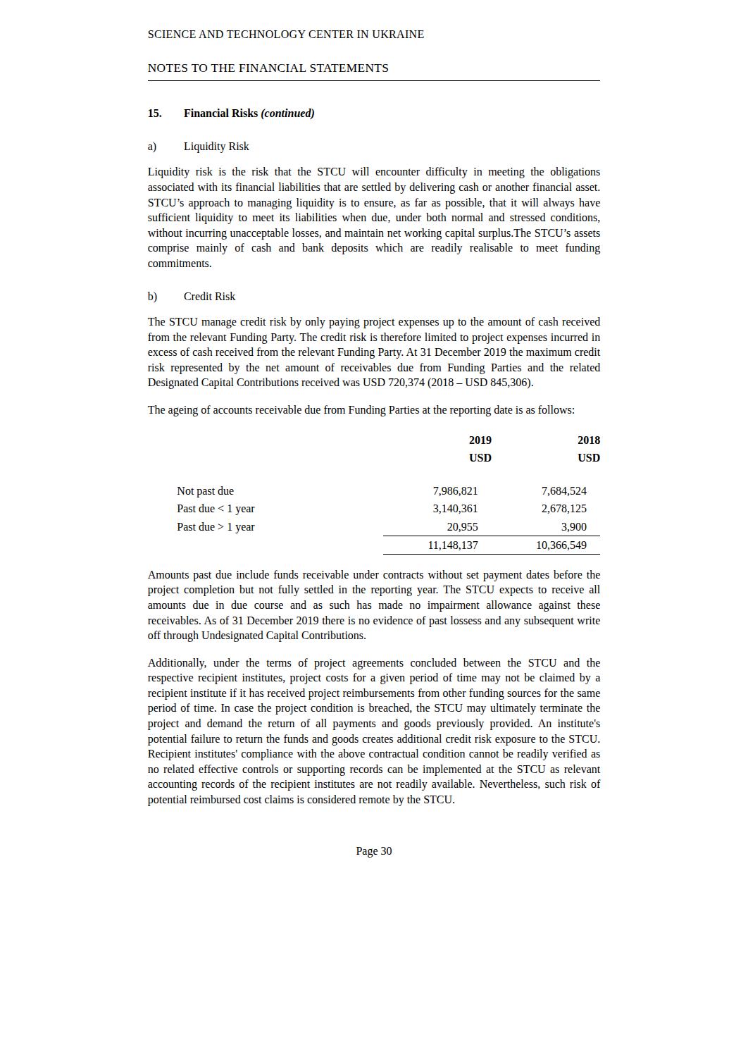Science and Technology Center in Ukraine
Notes to the Financial Statements
15. Financial Risks (continued)
a) Liquidity Risk
Liquidity risk is the risk that the STCU will encounter difficulty in meeting the obligations associated with its financial liabilities that are settled by delivering cash or another financial asset. STCU’s approach to managing liquidity is to ensure, as far as possible, that it will always have sufficient liquidity to meet its liabilities when due, under both normal and stressed conditions, without incurring unacceptable losses, and maintain net working capital surplus.The STCU’s assets comprise mainly of cash and bank deposits which are readily realisable to meet funding commitments.
b) Credit Risk
The STCU manage credit risk by only paying project expenses up to the amount of cash received from the relevant Funding Party. The credit risk is therefore limited to project expenses incurred in excess of cash received from the relevant Funding Party. At 31 December 2019 the maximum credit risk represented by the net amount of receivables due from Funding Parties and the related Designated Capital Contributions received was USD 720,374 (2018 – USD 845,306).
The ageing of accounts receivable due from Funding Parties at the reporting date is as follows:
| | 2019 | 2018 |
| --- | --- | --- |
| | USD | USD |
| Not past due | 7,986,821 | 7,684,524 |
| Past due < 1 year | 3,140,361 | 2,678,125 |
| Past due > 1 year | 20,955 | 3,900 |
| | 11,148,137 | 10,366,549 |
Amounts past due include funds receivable under contracts without set payment dates before the project completion but not fully settled in the reporting year. The STCU expects to receive all amounts due in due course and as such has made no impairment allowance against these receivables. As of 31 December 2019 there is no evidence of past lossess and any subsequent write off through Undesignated Capital Contributions.
Additionally, under the terms of project agreements concluded between the STCU and the respective recipient institutes, project costs for a given period of time may not be claimed by a recipient institute if it has received project reimbursements from other funding sources for the same period of time. In case the project condition is breached, the STCU may ultimately terminate the project and demand the return of all payments and goods previously provided. An institute's potential failure to return the funds and goods creates additional credit risk exposure to the STCU. Recipient institutes' compliance with the above contractual condition cannot be readily verified as no related effective controls or supporting records can be implemented at the STCU as relevant accounting records of the recipient institutes are not readily available. Nevertheless, such risk of potential reimbursed cost claims is considered remote by the STCU.
Page 30